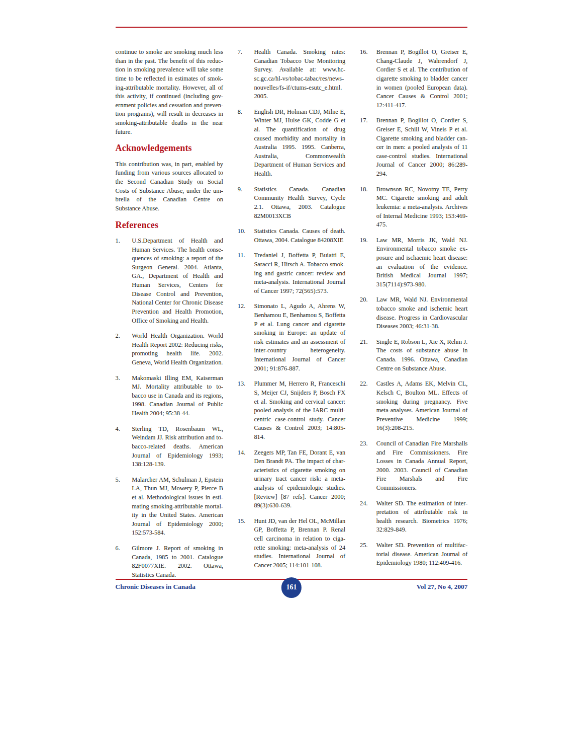continue to smoke are smoking much less than in the past. The benefit of this reduction in smoking prevalence will take some time to be reflected in estimates of smoking-attributable mortality. However, all of this activity, if continued (including government policies and cessation and prevention programs), will result in decreases in smoking-attributable deaths in the near future.
Acknowledgements
This contribution was, in part, enabled by funding from various sources allocated to the Second Canadian Study on Social Costs of Substance Abuse, under the umbrella of the Canadian Centre on Substance Abuse.
References
U.S.Department of Health and Human Services. The health consequences of smoking: a report of the Surgeon General. 2004. Atlanta, GA., Department of Health and Human Services, Centers for Disease Control and Prevention, National Center for Chronic Disease Prevention and Health Promotion, Office of Smoking and Health.
World Health Organization. World Health Report 2002: Reducing risks, promoting health life. 2002. Geneva, World Health Organization.
Makomaski Illing EM, Kaiserman MJ. Mortality attributable to tobacco use in Canada and its regions, 1998. Canadian Journal of Public Health 2004; 95:38-44.
Sterling TD, Rosenbaum WL, Weindam JJ. Risk attribution and tobacco-related deaths. American Journal of Epidemiology 1993; 138:128-139.
Malarcher AM, Schulman J, Epstein LA, Thun MJ, Mowery P, Pierce B et al. Methodological issues in estimating smoking-attributable mortality in the United States. American Journal of Epidemiology 2000; 152:573-584.
Gilmore J. Report of smoking in Canada, 1985 to 2001. Catalogue 82F0077XIE. 2002. Ottawa, Statistics Canada.
Health Canada. Smoking rates: Canadian Tobacco Use Monitoring Survey. Available at: www.hc-sc.gc.ca/hl-vs/tobac-tabac/res/news-nouvelles/fs-if/ctums-esutc_e.html. 2005.
English DR, Holman CDJ, Milne E, Winter MJ, Hulse GK, Codde G et al. The quantification of drug caused morbidity and mortality in Australia 1995. 1995. Canberra, Australia, Commonwealth Department of Human Services and Health.
Statistics Canada. Canadian Community Health Survey, Cycle 2.1. Ottawa, 2003. Catalogue 82M0013XCB
Statistics Canada. Causes of death. Ottawa, 2004. Catalogue 84208XIE
Tredaniel J, Boffetta P, Buiatti E, Saracci R, Hirsch A. Tobacco smoking and gastric cancer: review and meta-analysis. International Journal of Cancer 1997; 72(565):573.
Simonato L, Agudo A, Ahrens W, Benhamou E, Benhamou S, Boffetta P et al. Lung cancer and cigarette smoking in Europe: an update of risk estimates and an assessment of inter-country heterogeneity. International Journal of Cancer 2001; 91:876-887.
Plummer M, Herrero R, Franceschi S, Meijer CJ, Snijders P, Bosch FX et al. Smoking and cervical cancer: pooled analysis of the IARC multi-centric case-control study. Cancer Causes & Control 2003; 14:805-814.
Zeegers MP, Tan FE, Dorant E, van Den Brandt PA. The impact of characteristics of cigarette smoking on urinary tract cancer risk: a meta-analysis of epidemiologic studies. [Review] [87 refs]. Cancer 2000; 89(3):630-639.
Hunt JD, van der Hel OL, McMillan GP, Boffetta P, Brennan P. Renal cell carcinoma in relation to cigarette smoking: meta-analysis of 24 studies. International Journal of Cancer 2005; 114:101-108.
Brennan P, Bogillot O, Greiser E, Chang-Claude J, Wahrendorf J, Cordier S et al. The contribution of cigarette smoking to bladder cancer in women (pooled European data). Cancer Causes & Control 2001; 12:411-417.
Brennan P, Bogillot O, Cordier S, Greiser E, Schill W, Vineis P et al. Cigarette smoking and bladder cancer in men: a pooled analysis of 11 case-control studies. International Journal of Cancer 2000; 86:289-294.
Brownson RC, Novotny TE, Perry MC. Cigarette smoking and adult leukemia: a meta-analysis. Archives of Internal Medicine 1993; 153:469-475.
Law MR, Morris JK, Wald NJ. Environmental tobacco smoke exposure and ischaemic heart disease: an evaluation of the evidence. British Medical Journal 1997; 315(7114):973-980.
Law MR, Wald NJ. Environmental tobacco smoke and ischemic heart disease. Progress in Cardiovascular Diseases 2003; 46:31-38.
Single E, Robson L, Xie X, Rehm J. The costs of substance abuse in Canada. 1996. Ottawa, Canadian Centre on Substance Abuse.
Castles A, Adams EK, Melvin CL, Kelsch C, Boulton ML. Effects of smoking during pregnancy. Five meta-analyses. American Journal of Preventive Medicine 1999; 16(3):208-215.
Council of Canadian Fire Marshalls and Fire Commissioners. Fire Losses in Canada Annual Report, 2000. 2003. Council of Canadian Fire Marshals and Fire Commissioners.
Walter SD. The estimation of interpretation of attributable risk in health research. Biometrics 1976; 32:829-849.
Walter SD. Prevention of multifactorial disease. American Journal of Epidemiology 1980; 112:409-416.
Chronic Diseases in Canada
Vol 27, No 4, 2007
161